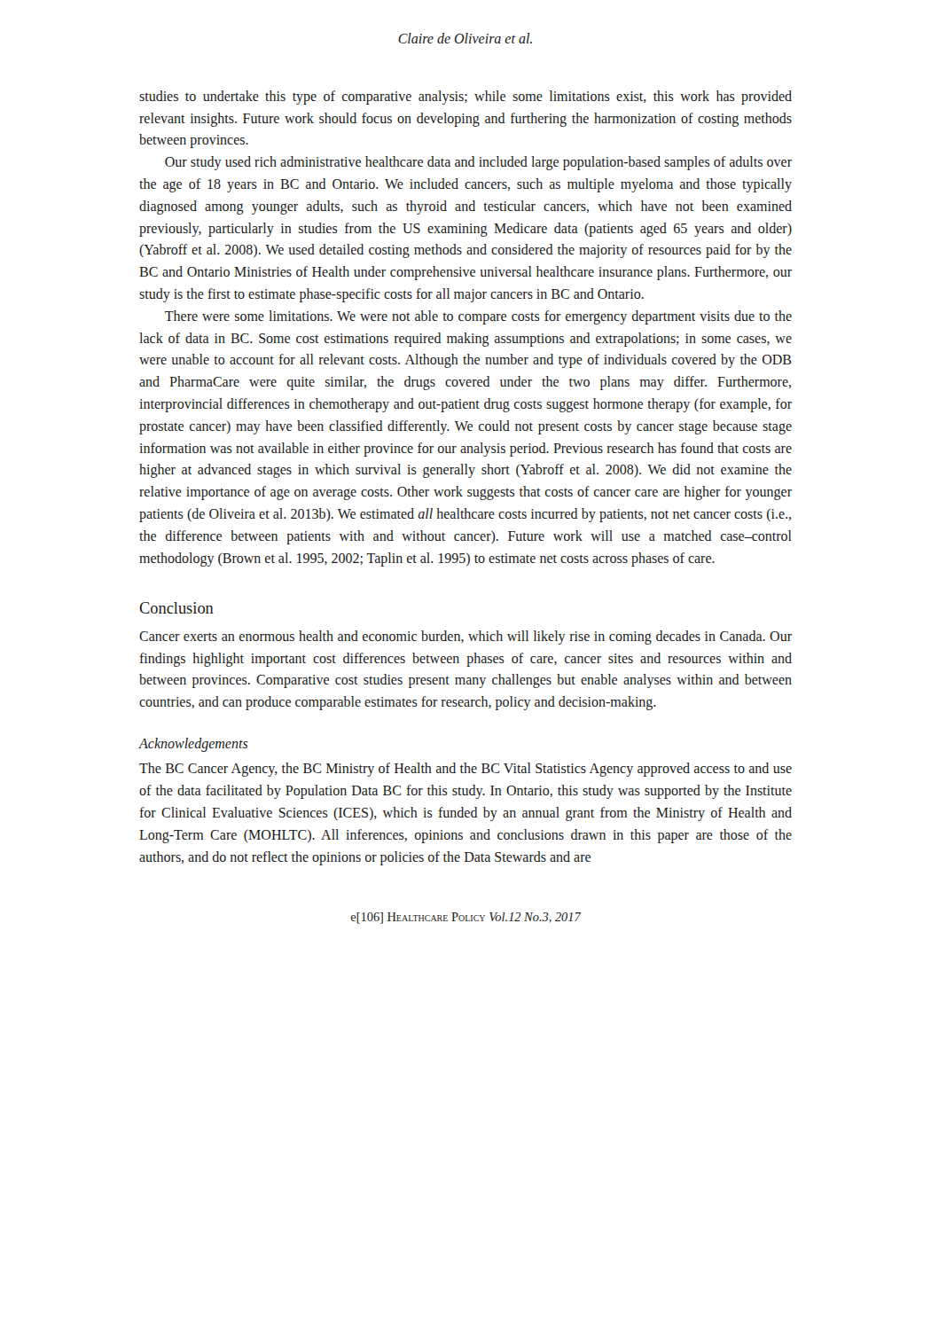Claire de Oliveira et al.
studies to undertake this type of comparative analysis; while some limitations exist, this work has provided relevant insights. Future work should focus on developing and furthering the harmonization of costing methods between provinces.
Our study used rich administrative healthcare data and included large population-based samples of adults over the age of 18 years in BC and Ontario. We included cancers, such as multiple myeloma and those typically diagnosed among younger adults, such as thyroid and testicular cancers, which have not been examined previously, particularly in studies from the US examining Medicare data (patients aged 65 years and older) (Yabroff et al. 2008). We used detailed costing methods and considered the majority of resources paid for by the BC and Ontario Ministries of Health under comprehensive universal healthcare insurance plans. Furthermore, our study is the first to estimate phase-specific costs for all major cancers in BC and Ontario.
There were some limitations. We were not able to compare costs for emergency department visits due to the lack of data in BC. Some cost estimations required making assumptions and extrapolations; in some cases, we were unable to account for all relevant costs. Although the number and type of individuals covered by the ODB and PharmaCare were quite similar, the drugs covered under the two plans may differ. Furthermore, interprovincial differences in chemotherapy and out-patient drug costs suggest hormone therapy (for example, for prostate cancer) may have been classified differently. We could not present costs by cancer stage because stage information was not available in either province for our analysis period. Previous research has found that costs are higher at advanced stages in which survival is generally short (Yabroff et al. 2008). We did not examine the relative importance of age on average costs. Other work suggests that costs of cancer care are higher for younger patients (de Oliveira et al. 2013b). We estimated all healthcare costs incurred by patients, not net cancer costs (i.e., the difference between patients with and without cancer). Future work will use a matched case–control methodology (Brown et al. 1995, 2002; Taplin et al. 1995) to estimate net costs across phases of care.
Conclusion
Cancer exerts an enormous health and economic burden, which will likely rise in coming decades in Canada. Our findings highlight important cost differences between phases of care, cancer sites and resources within and between provinces. Comparative cost studies present many challenges but enable analyses within and between countries, and can produce comparable estimates for research, policy and decision-making.
Acknowledgements
The BC Cancer Agency, the BC Ministry of Health and the BC Vital Statistics Agency approved access to and use of the data facilitated by Population Data BC for this study. In Ontario, this study was supported by the Institute for Clinical Evaluative Sciences (ICES), which is funded by an annual grant from the Ministry of Health and Long-Term Care (MOHLTC). All inferences, opinions and conclusions drawn in this paper are those of the authors, and do not reflect the opinions or policies of the Data Stewards and are
e[106] Healthcare Policy Vol.12 No.3, 2017